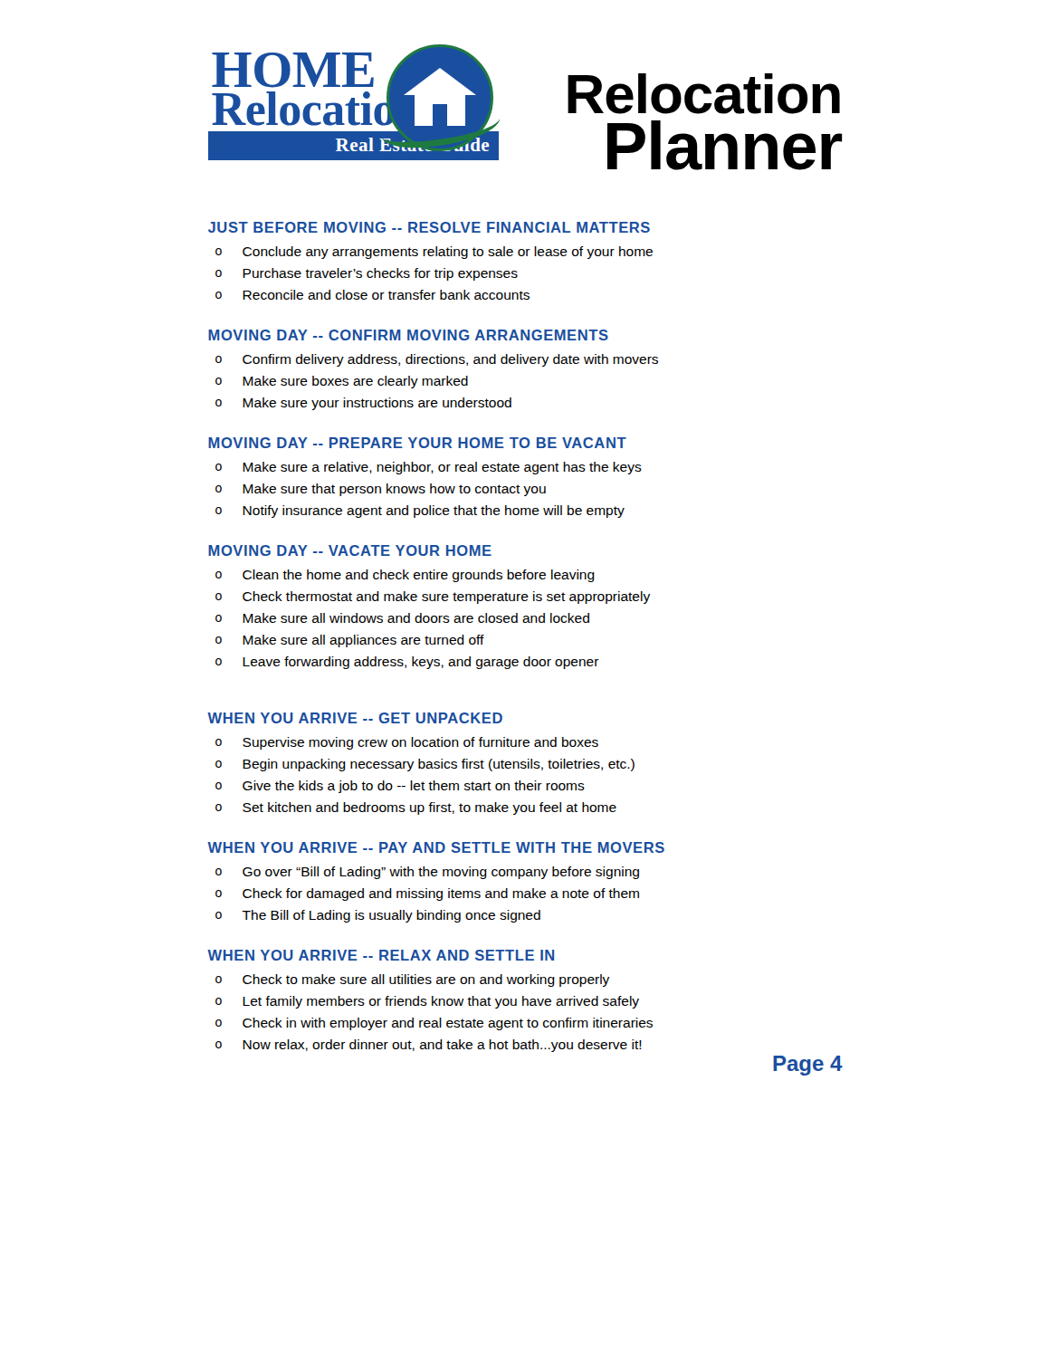HOME Relocation
Real Estate Guide
Relocation Planner
Just Before Moving -- Resolve Financial Matters
Conclude any arrangements relating to sale or lease of your home
Purchase traveler’s checks for trip expenses
Reconcile and close or transfer bank accounts
Moving Day -- Confirm Moving Arrangements
Confirm delivery address, directions, and delivery date with movers
Make sure boxes are clearly marked
Make sure your instructions are understood
Moving Day -- Prepare Your Home To Be Vacant
Make sure a relative, neighbor, or real estate agent has the keys
Make sure that person knows how to contact you
Notify insurance agent and police that the home will be empty
Moving Day -- Vacate Your Home
Clean the home and check entire grounds before leaving
Check thermostat and make sure temperature is set appropriately
Make sure all windows and doors are closed and locked
Make sure all appliances are turned off
Leave forwarding address, keys, and garage door opener
When You Arrive -- Get Unpacked
Supervise moving crew on location of furniture and boxes
Begin unpacking necessary basics first (utensils, toiletries, etc.)
Give the kids a job to do -- let them start on their rooms
Set kitchen and bedrooms up first, to make you feel at home
When You Arrive -- Pay And Settle With The Movers
Go over “Bill of Lading” with the moving company before signing
Check for damaged and missing items and make a note of them
The Bill of Lading is usually binding once signed
When You Arrive -- Relax And Settle In
Check to make sure all utilities are on and working properly
Let family members or friends know that you have arrived safely
Check in with employer and real estate agent to confirm itineraries
Now relax, order dinner out, and take a hot bath...you deserve it!
Page 4